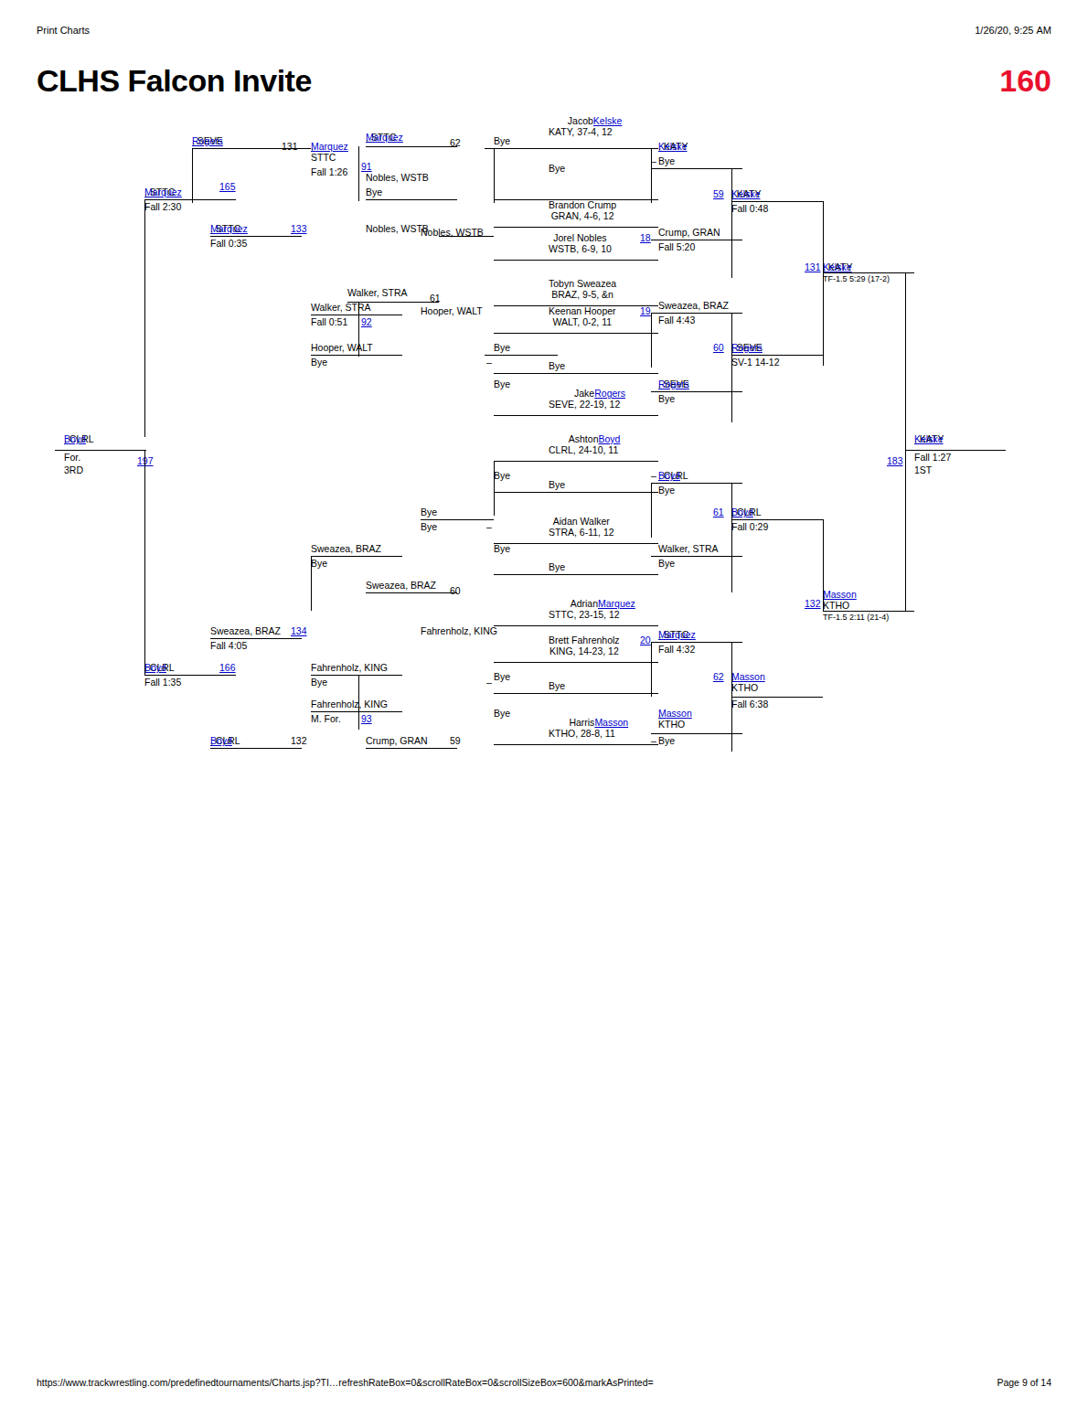Print Charts
1/26/20, 9:25 AM
CLHS Falcon Invite
160
Rogers, SEVE 131
Marquez,
STTC Fall 1:26 Marquez, STTC 62
91
Nobles, WSTB Bye
Marquez, STTC 165 Fall 2:30
Marquez, STTC 133 Fall 0:35
Nobles, WSTB
Bye
Jacob Kelske
KATY, 37-4, 12
Bye
Kelske, KATY Bye –
Brandon Crump
GRAN, 4-6, 12
Nobles, WSTB Jorel Nobles
WSTB, 6-9, 10 18
Crump, GRAN Fall 5:20
59 Kelske, KATY Fall 0:48
Tobyn Sweazea
BRAZ, 9-5, &n
Walker, STRA 61
Walker, STRA 92 Fall 0:51
Hooper, WALT Keenan Hooper
WALT, 0-2, 11 19
Sweazea, BRAZ Fall 4:43
Hooper, WALT Bye –
Bye
Bye
Bye Jake Rogers
SEVE, 22-19, 12
Rogers, SEVE Bye
60 Rogers, SEVE SV-1 14-12
131 Kelske, KATY TF-1.5 5:29 (17-2)
Boyd, CLRL For. 3RD
197
Ashton Boyd
CLRL, 24-10, 11
Bye Bye
Boyd, CLRL Bye –
Bye Bye –
Aidan Walker
STRA, 6-11, 12
Bye Bye
Walker, STRA Bye
61 Boyd, CLRL Fall 0:29
Sweazea, BRAZ Bye
Sweazea, BRAZ 60
Adrian Marquez
STTC, 23-15, 12
Fahrenholz, KING Brett Fahrenholz
KING, 14-23, 12 20
Marquez, STTC Fall 4:32
Sweazea, BRAZ 134 Fall 4:05
Boyd, CLRL 166 Fall 1:35
Fahrenholz, KING Bye –
Bye Bye
Fahrenholz, KING 93 M. For.
Bye Harris Masson
KTHO, 28-8, 11
Masson,
KTHO Bye –
62 Masson,
KTHO Fall 6:38
132 Masson,
KTHO TF-1.5 2:11 (21-4)
Boyd, CLRL 132
Crump, GRAN 59
Kelske, KATY Fall 1:27 1ST
183
https://www.trackwrestling.com/predefinedtournaments/Charts.jsp?TI…refreshRateBox=0&scrollRateBox=0&scrollSizeBox=600&markAsPrinted=
Page 9 of 14